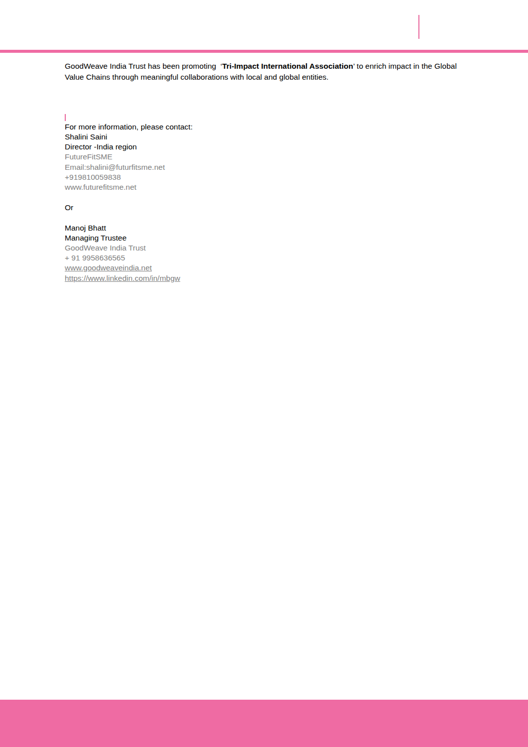GoodWeave India Trust has been promoting ‘Tri-Impact International Association’ to enrich impact in the Global Value Chains through meaningful collaborations with local and global entities.
For more information, please contact:
Shalini Saini
Director -India region
FutureFitSME
Email:shalini@futurfitsme.net
+919810059838
www.futurefitsme.net
Or
Manoj Bhatt
Managing Trustee
GoodWeave India Trust
+ 91 9958636565
www.goodweaveindia.net
https://www.linkedin.com/in/mbgw